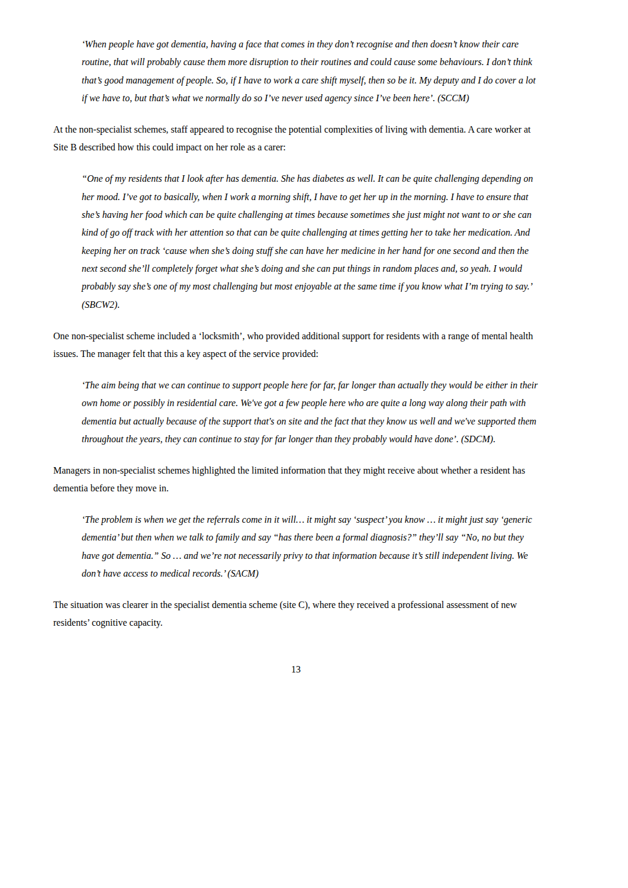‘When people have got dementia, having a face that comes in they don’t recognise and then doesn’t know their care routine, that will probably cause them more disruption to their routines and could cause some behaviours. I don’t think that’s good management of people. So, if I have to work a care shift myself, then so be it. My deputy and I do cover a lot if we have to, but that’s what we normally do so I’ve never used agency since I’ve been here’. (SCCM)
At the non-specialist schemes, staff appeared to recognise the potential complexities of living with dementia. A care worker at Site B described how this could impact on her role as a carer:
“One of my residents that I look after has dementia. She has diabetes as well. It can be quite challenging depending on her mood. I’ve got to basically, when I work a morning shift, I have to get her up in the morning. I have to ensure that she’s having her food which can be quite challenging at times because sometimes she just might not want to or she can kind of go off track with her attention so that can be quite challenging at times getting her to take her medication. And keeping her on track ‘cause when she’s doing stuff she can have her medicine in her hand for one second and then the next second she’ll completely forget what she’s doing and she can put things in random places and, so yeah. I would probably say she’s one of my most challenging but most enjoyable at the same time if you know what I’m trying to say.’ (SBCW2).
One non-specialist scheme included a ‘locksmith’, who provided additional support for residents with a range of mental health issues. The manager felt that this a key aspect of the service provided:
‘The aim being that we can continue to support people here for far, far longer than actually they would be either in their own home or possibly in residential care. We've got a few people here who are quite a long way along their path with dementia but actually because of the support that's on site and the fact that they know us well and we've supported them throughout the years, they can continue to stay for far longer than they probably would have done’. (SDCM).
Managers in non-specialist schemes highlighted the limited information that they might receive about whether a resident has dementia before they move in.
‘The problem is when we get the referrals come in it will… it might say ‘suspect’ you know … it might just say ‘generic dementia’ but then when we talk to family and say “has there been a formal diagnosis?” they’ll say “No, no but they have got dementia.” So … and we’re not necessarily privy to that information because it’s still independent living. We don’t have access to medical records.’ (SACM)
The situation was clearer in the specialist dementia scheme (site C), where they received a professional assessment of new residents’ cognitive capacity.
13